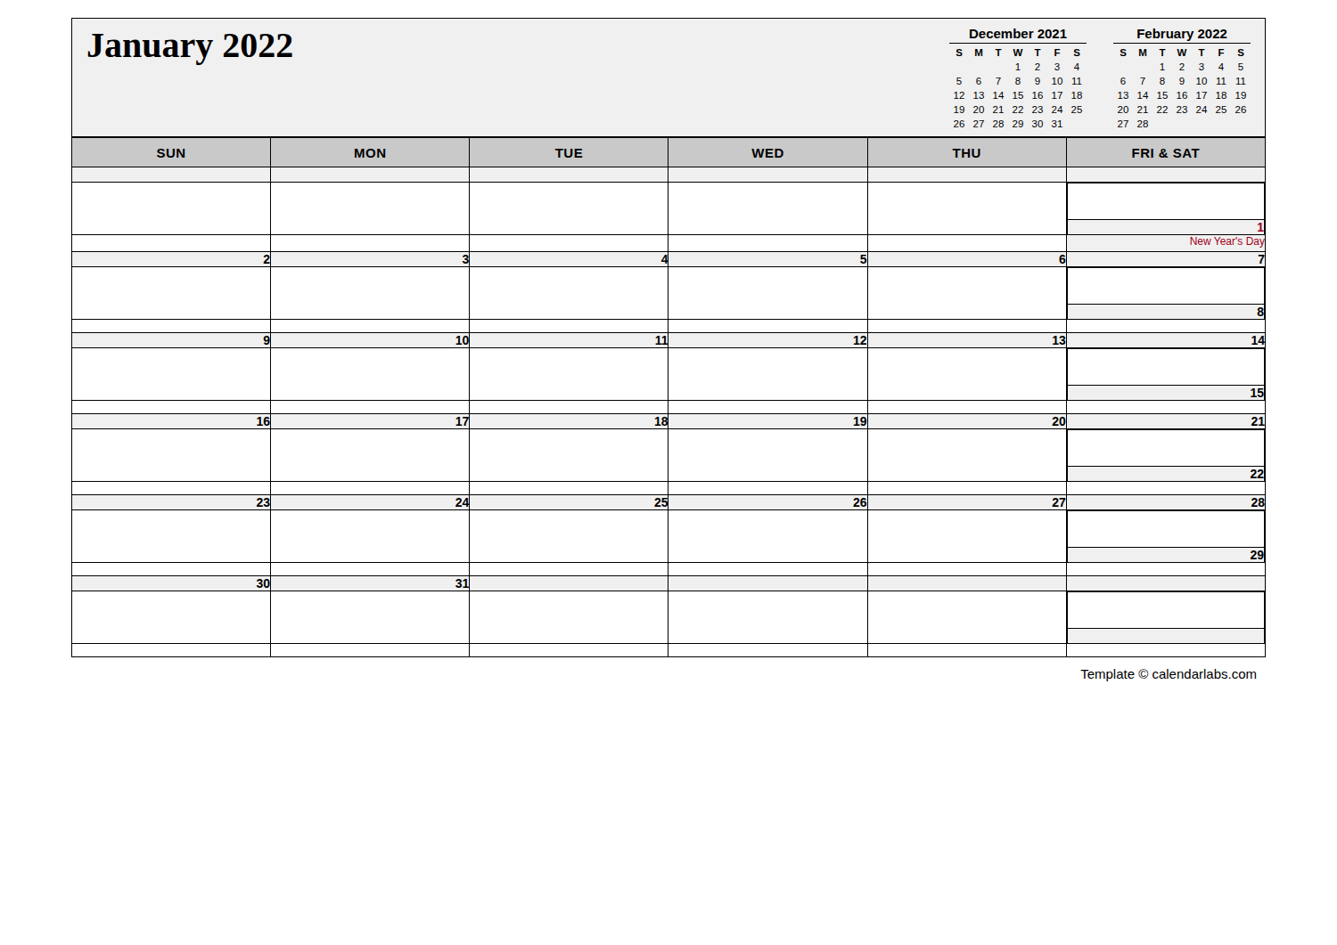January 2022
December 2021
| S | M | T | W | T | F | S |
| --- | --- | --- | --- | --- | --- | --- |
| | | | 1 | 2 | 3 | 4 |
| 5 | 6 | 7 | 8 | 9 | 10 | 11 |
| 12 | 13 | 14 | 15 | 16 | 17 | 18 |
| 19 | 20 | 21 | 22 | 23 | 24 | 25 |
| 26 | 27 | 28 | 29 | 30 | 31 | |
February 2022
| S | M | T | W | T | F | S |
| --- | --- | --- | --- | --- | --- | --- |
| | | 1 | 2 | 3 | 4 | 5 |
| 6 | 7 | 8 | 9 | 10 | 11 | 11 |
| 13 | 14 | 15 | 16 | 17 | 18 | 19 |
| 20 | 21 | 22 | 23 | 24 | 25 | 26 |
| 27 | 28 | | | | | |
| SUN | MON | TUE | WED | THU | FRI & SAT |
| --- | --- | --- | --- | --- | --- |
| | | | | | / 1 / |
| | | | | | New Year's Day |
| 2 | 3 | 4 | 5 | 6 | 7 |
| | | | | | / 8 / |
| 9 | 10 | 11 | 12 | 13 | 14 |
| | | | | | / 15 / |
| 16 | 17 | 18 | 19 | 20 | 21 |
| | | | | | / 22 / |
| 23 | 24 | 25 | 26 | 27 | 28 |
| | | | | | / 29 / |
| 30 | 31 | | | | |
Template © calendarlabs.com